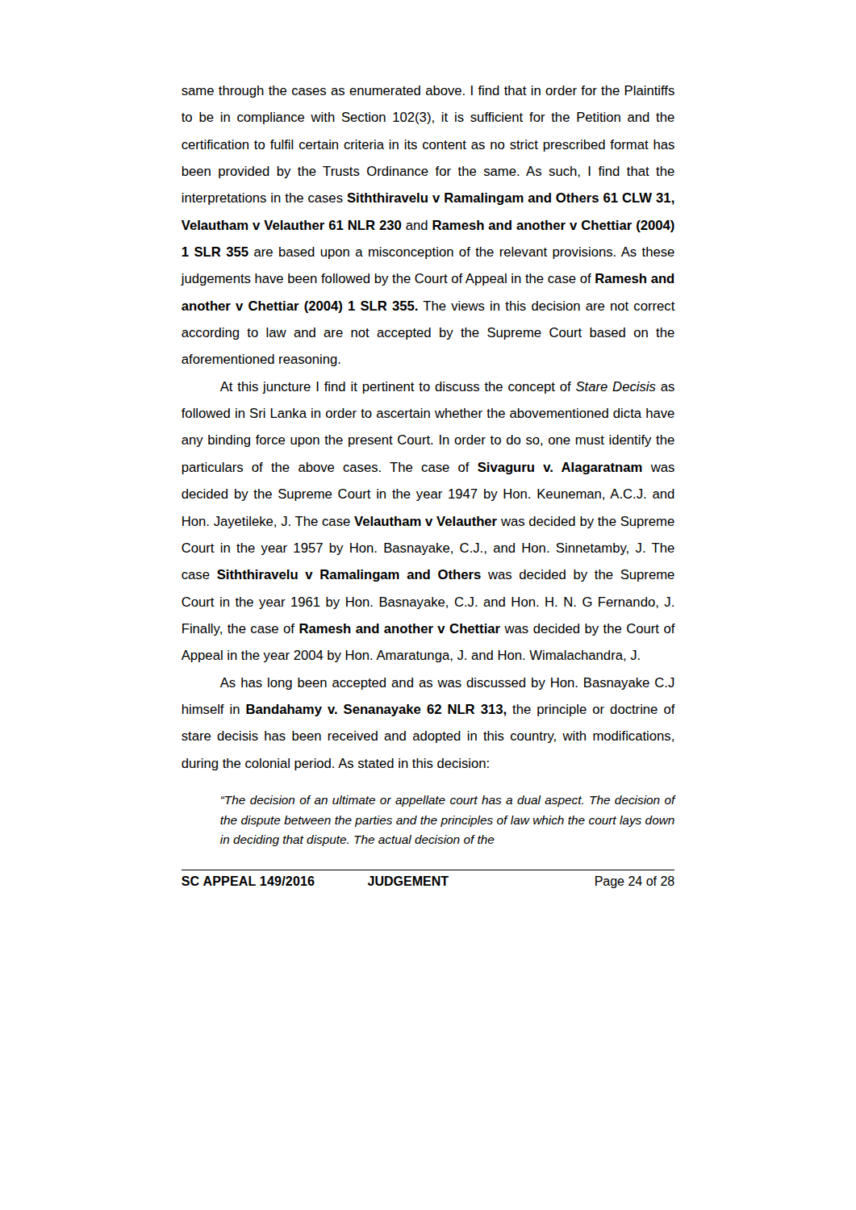same through the cases as enumerated above. I find that in order for the Plaintiffs to be in compliance with Section 102(3), it is sufficient for the Petition and the certification to fulfil certain criteria in its content as no strict prescribed format has been provided by the Trusts Ordinance for the same. As such, I find that the interpretations in the cases Siththiravelu v Ramalingam and Others 61 CLW 31, Velautham v Velauther 61 NLR 230 and Ramesh and another v Chettiar (2004) 1 SLR 355 are based upon a misconception of the relevant provisions. As these judgements have been followed by the Court of Appeal in the case of Ramesh and another v Chettiar (2004) 1 SLR 355. The views in this decision are not correct according to law and are not accepted by the Supreme Court based on the aforementioned reasoning.
At this juncture I find it pertinent to discuss the concept of Stare Decisis as followed in Sri Lanka in order to ascertain whether the abovementioned dicta have any binding force upon the present Court. In order to do so, one must identify the particulars of the above cases. The case of Sivaguru v. Alagaratnam was decided by the Supreme Court in the year 1947 by Hon. Keuneman, A.C.J. and Hon. Jayetileke, J. The case Velautham v Velauther was decided by the Supreme Court in the year 1957 by Hon. Basnayake, C.J., and Hon. Sinnetamby, J. The case Siththiravelu v Ramalingam and Others was decided by the Supreme Court in the year 1961 by Hon. Basnayake, C.J. and Hon. H. N. G Fernando, J. Finally, the case of Ramesh and another v Chettiar was decided by the Court of Appeal in the year 2004 by Hon. Amaratunga, J. and Hon. Wimalachandra, J.
As has long been accepted and as was discussed by Hon. Basnayake C.J himself in Bandahamy v. Senanayake 62 NLR 313, the principle or doctrine of stare decisis has been received and adopted in this country, with modifications, during the colonial period. As stated in this decision:
“The decision of an ultimate or appellate court has a dual aspect. The decision of the dispute between the parties and the principles of law which the court lays down in deciding that dispute. The actual decision of the
SC APPEAL 149/2016 JUDGEMENT Page 24 of 28